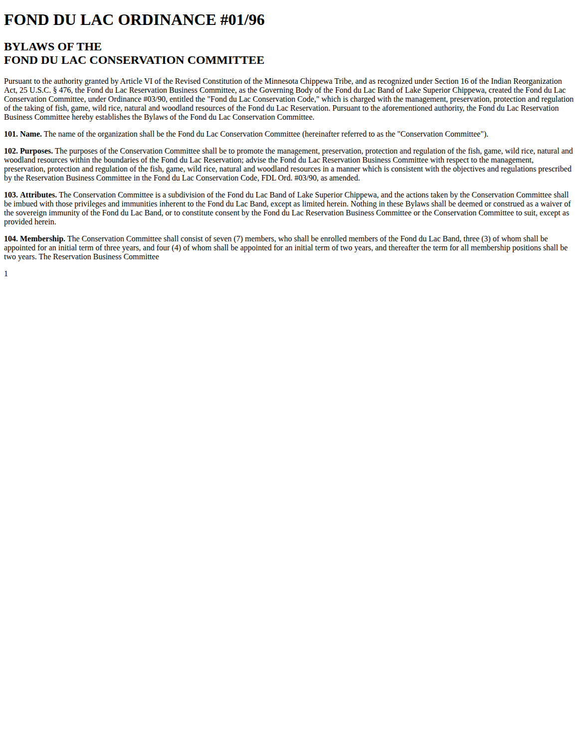FOND DU LAC ORDINANCE #01/96
BYLAWS OF THE
FOND DU LAC CONSERVATION COMMITTEE
Pursuant to the authority granted by Article VI of the Revised Constitution of the Minnesota Chippewa Tribe, and as recognized under Section 16 of the Indian Reorganization Act, 25 U.S.C. § 476, the Fond du Lac Reservation Business Committee, as the Governing Body of the Fond du Lac Band of Lake Superior Chippewa, created the Fond du Lac Conservation Committee, under Ordinance #03/90, entitled the "Fond du Lac Conservation Code," which is charged with the management, preservation, protection and regulation of the taking of fish, game, wild rice, natural and woodland resources of the Fond du Lac Reservation. Pursuant to the aforementioned authority, the Fond du Lac Reservation Business Committee hereby establishes the Bylaws of the Fond du Lac Conservation Committee.
101. Name. The name of the organization shall be the Fond du Lac Conservation Committee (hereinafter referred to as the "Conservation Committee").
102. Purposes. The purposes of the Conservation Committee shall be to promote the management, preservation, protection and regulation of the fish, game, wild rice, natural and woodland resources within the boundaries of the Fond du Lac Reservation; advise the Fond du Lac Reservation Business Committee with respect to the management, preservation, protection and regulation of the fish, game, wild rice, natural and woodland resources in a manner which is consistent with the objectives and regulations prescribed by the Reservation Business Committee in the Fond du Lac Conservation Code, FDL Ord. #03/90, as amended.
103. Attributes. The Conservation Committee is a subdivision of the Fond du Lac Band of Lake Superior Chippewa, and the actions taken by the Conservation Committee shall be imbued with those privileges and immunities inherent to the Fond du Lac Band, except as limited herein. Nothing in these Bylaws shall be deemed or construed as a waiver of the sovereign immunity of the Fond du Lac Band, or to constitute consent by the Fond du Lac Reservation Business Committee or the Conservation Committee to suit, except as provided herein.
104. Membership. The Conservation Committee shall consist of seven (7) members, who shall be enrolled members of the Fond du Lac Band, three (3) of whom shall be appointed for an initial term of three years, and four (4) of whom shall be appointed for an initial term of two years, and thereafter the term for all membership positions shall be two years. The Reservation Business Committee
1